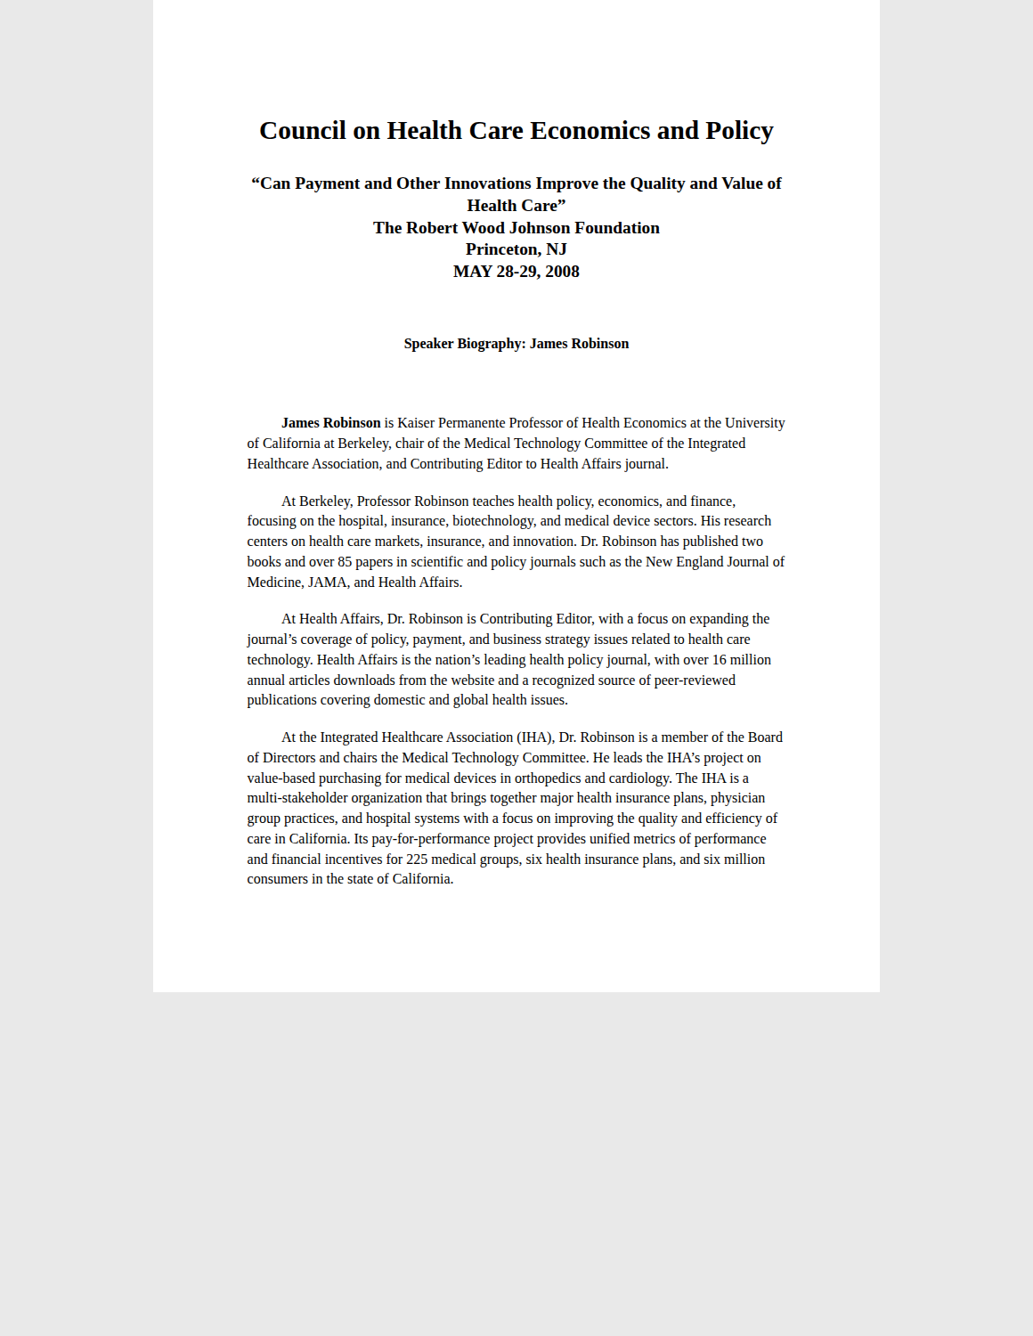Council on Health Care Economics and Policy
“Can Payment and Other Innovations Improve the Quality and Value of Health Care”
The Robert Wood Johnson Foundation
Princeton, NJ
MAY 28-29, 2008
Speaker Biography: James Robinson
James Robinson is Kaiser Permanente Professor of Health Economics at the University of California at Berkeley, chair of the Medical Technology Committee of the Integrated Healthcare Association, and Contributing Editor to Health Affairs journal.
At Berkeley, Professor Robinson teaches health policy, economics, and finance, focusing on the hospital, insurance, biotechnology, and medical device sectors. His research centers on health care markets, insurance, and innovation. Dr. Robinson has published two books and over 85 papers in scientific and policy journals such as the New England Journal of Medicine, JAMA, and Health Affairs.
At Health Affairs, Dr. Robinson is Contributing Editor, with a focus on expanding the journal’s coverage of policy, payment, and business strategy issues related to health care technology. Health Affairs is the nation’s leading health policy journal, with over 16 million annual articles downloads from the website and a recognized source of peer-reviewed publications covering domestic and global health issues.
At the Integrated Healthcare Association (IHA), Dr. Robinson is a member of the Board of Directors and chairs the Medical Technology Committee. He leads the IHA’s project on value-based purchasing for medical devices in orthopedics and cardiology. The IHA is a multi-stakeholder organization that brings together major health insurance plans, physician group practices, and hospital systems with a focus on improving the quality and efficiency of care in California. Its pay-for-performance project provides unified metrics of performance and financial incentives for 225 medical groups, six health insurance plans, and six million consumers in the state of California.